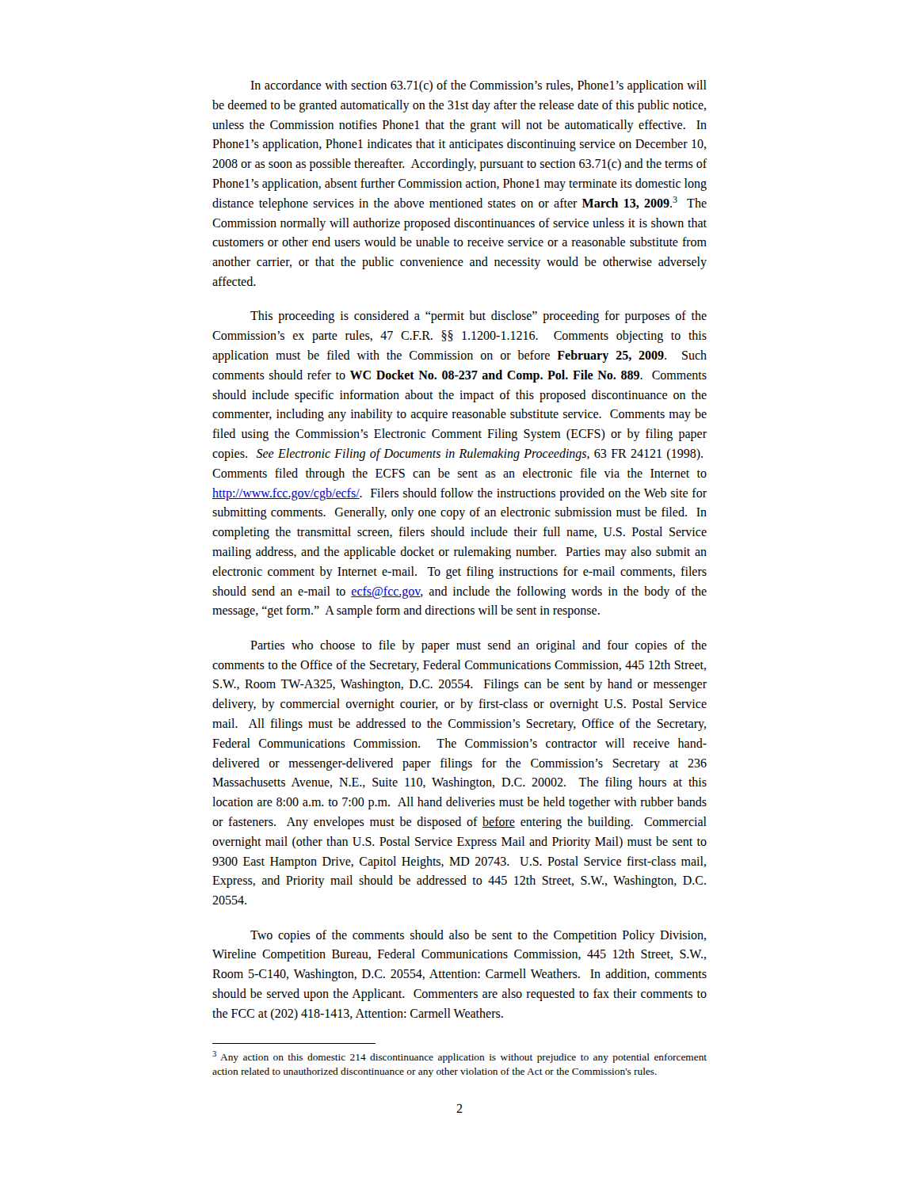In accordance with section 63.71(c) of the Commission’s rules, Phone1’s application will be deemed to be granted automatically on the 31st day after the release date of this public notice, unless the Commission notifies Phone1 that the grant will not be automatically effective. In Phone1’s application, Phone1 indicates that it anticipates discontinuing service on December 10, 2008 or as soon as possible thereafter. Accordingly, pursuant to section 63.71(c) and the terms of Phone1’s application, absent further Commission action, Phone1 may terminate its domestic long distance telephone services in the above mentioned states on or after March 13, 2009.3 The Commission normally will authorize proposed discontinuances of service unless it is shown that customers or other end users would be unable to receive service or a reasonable substitute from another carrier, or that the public convenience and necessity would be otherwise adversely affected.
This proceeding is considered a “permit but disclose” proceeding for purposes of the Commission’s ex parte rules, 47 C.F.R. §§ 1.1200-1.1216. Comments objecting to this application must be filed with the Commission on or before February 25, 2009. Such comments should refer to WC Docket No. 08-237 and Comp. Pol. File No. 889. Comments should include specific information about the impact of this proposed discontinuance on the commenter, including any inability to acquire reasonable substitute service. Comments may be filed using the Commission’s Electronic Comment Filing System (ECFS) or by filing paper copies. See Electronic Filing of Documents in Rulemaking Proceedings, 63 FR 24121 (1998). Comments filed through the ECFS can be sent as an electronic file via the Internet to http://www.fcc.gov/cgb/ecfs/. Filers should follow the instructions provided on the Web site for submitting comments. Generally, only one copy of an electronic submission must be filed. In completing the transmittal screen, filers should include their full name, U.S. Postal Service mailing address, and the applicable docket or rulemaking number. Parties may also submit an electronic comment by Internet e-mail. To get filing instructions for e-mail comments, filers should send an e-mail to ecfs@fcc.gov, and include the following words in the body of the message, “get form.” A sample form and directions will be sent in response.
Parties who choose to file by paper must send an original and four copies of the comments to the Office of the Secretary, Federal Communications Commission, 445 12th Street, S.W., Room TW-A325, Washington, D.C. 20554. Filings can be sent by hand or messenger delivery, by commercial overnight courier, or by first-class or overnight U.S. Postal Service mail. All filings must be addressed to the Commission’s Secretary, Office of the Secretary, Federal Communications Commission. The Commission’s contractor will receive hand-delivered or messenger-delivered paper filings for the Commission’s Secretary at 236 Massachusetts Avenue, N.E., Suite 110, Washington, D.C. 20002. The filing hours at this location are 8:00 a.m. to 7:00 p.m. All hand deliveries must be held together with rubber bands or fasteners. Any envelopes must be disposed of before entering the building. Commercial overnight mail (other than U.S. Postal Service Express Mail and Priority Mail) must be sent to 9300 East Hampton Drive, Capitol Heights, MD 20743. U.S. Postal Service first-class mail, Express, and Priority mail should be addressed to 445 12th Street, S.W., Washington, D.C. 20554.
Two copies of the comments should also be sent to the Competition Policy Division, Wireline Competition Bureau, Federal Communications Commission, 445 12th Street, S.W., Room 5-C140, Washington, D.C. 20554, Attention: Carmell Weathers. In addition, comments should be served upon the Applicant. Commenters are also requested to fax their comments to the FCC at (202) 418-1413, Attention: Carmell Weathers.
3 Any action on this domestic 214 discontinuance application is without prejudice to any potential enforcement action related to unauthorized discontinuance or any other violation of the Act or the Commission's rules.
2